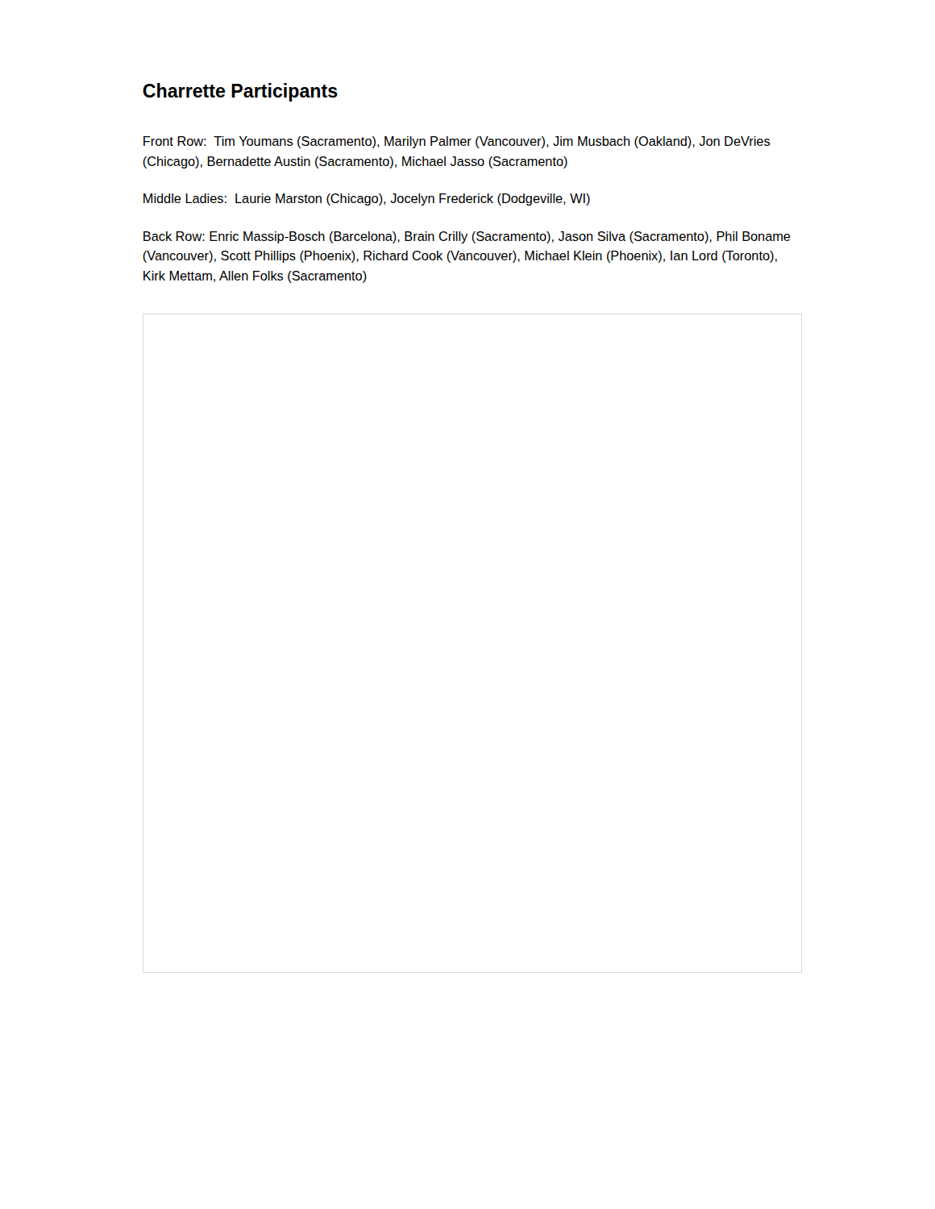Charrette Participants
Front Row: Tim Youmans (Sacramento), Marilyn Palmer (Vancouver), Jim Musbach (Oakland), Jon DeVries (Chicago), Bernadette Austin (Sacramento), Michael Jasso (Sacramento)
Middle Ladies: Laurie Marston (Chicago), Jocelyn Frederick (Dodgeville, WI)
Back Row: Enric Massip-Bosch (Barcelona), Brain Crilly (Sacramento), Jason Silva (Sacramento), Phil Boname (Vancouver), Scott Phillips (Phoenix), Richard Cook (Vancouver), Michael Klein (Phoenix), Ian Lord (Toronto), Kirk Mettam, Allen Folks (Sacramento)